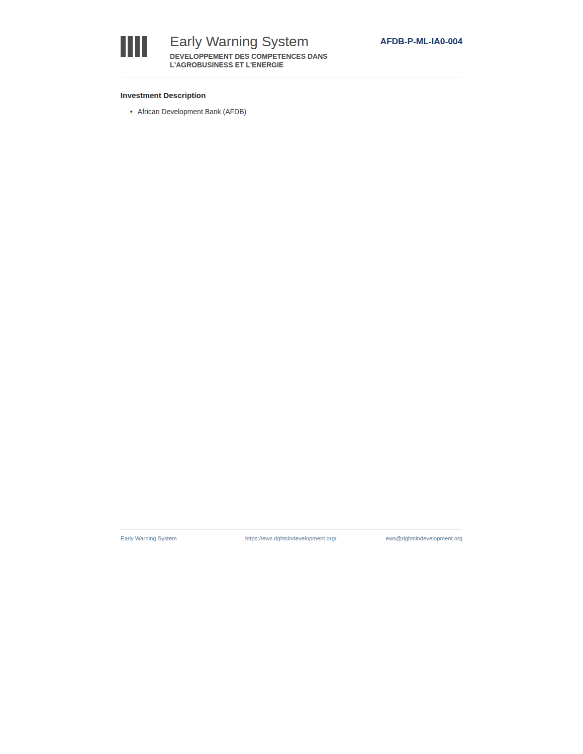Early Warning System
DEVELOPPEMENT DES COMPETENCES DANS L'AGROBUSINESS ET L'ENERGIE
AFDB-P-ML-IA0-004
Investment Description
African Development Bank (AFDB)
Early Warning System
https://ews.rightsindevelopment.org/
ews@rightsindevelopment.org